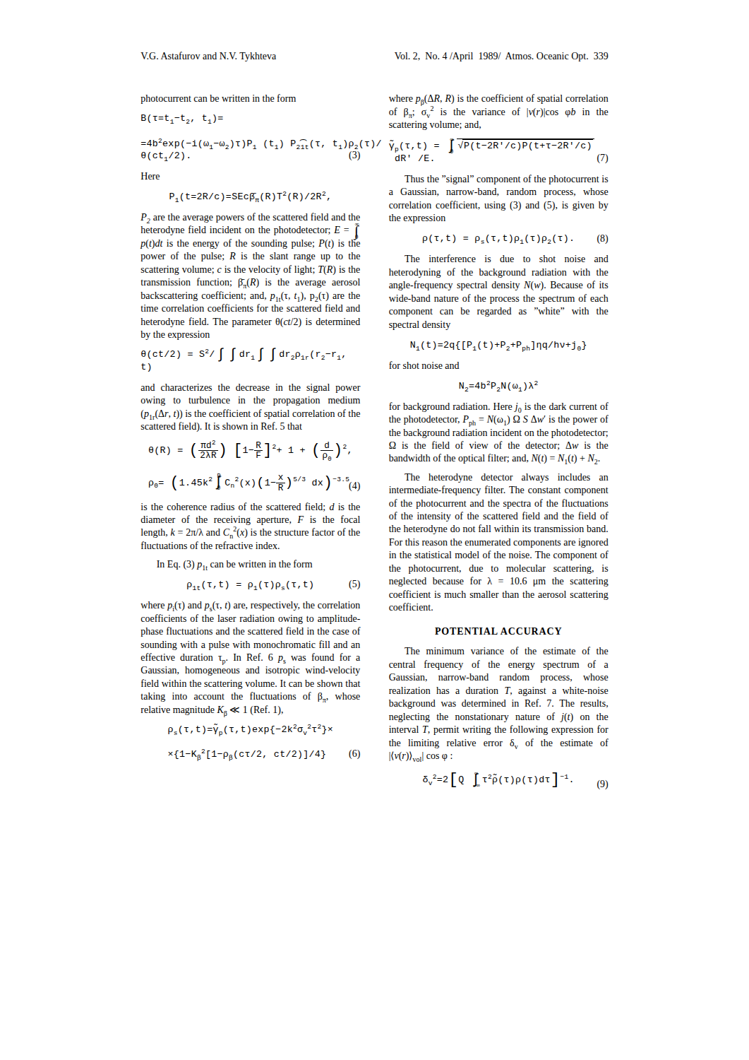V.G. Astafurov and N.V. Tykhteva Vol. 2, No. 4 /April 1989/ Atmos. Oceanic Opt. 339
photocurrent can be written in the form
B(τ=t1−t2, t1)=
=4b2exp(−i(ω1−ω2)τ)P1 (t1) P2͡1t(τ, t1)ρ2(τ)/θ(ct1/2). (3)
Here
P1(t=2R/c)=SEcβ̄π(R)T2(R)/2R2,
P2 are the average powers of the scattered field and the heterodyne field incident on the photodetector; E = ∫∞0 p(t)dt is the energy of the sounding pulse; P(t) is the power of the pulse; R is the slant range up to the scattering volume; c is the velocity of light; T(R) is the transmission function; β̄π(R) is the average aerosol backscattering coefficient; and, p1t(τ, t1), p2(τ) are the time correlation coefficients for the scattered field and heterodyne field. The parameter θ(ct/2) is determined by the expression
θ(ct/2) = S2/∫∫dr1∫∫dr2ρ1r(r2−r1, t)
and characterizes the decrease in the signal power owing to turbulence in the propagation medium (p1r(Δr, t)) is the coefficient of spatial correlation of the scattered field). It is shown in Ref. 5 that
θ(R) = (πd22λR) [1−RF]2+ 1 + (dρ0)2,
ρ0= (1.45k2∫R 0 Cn2(x)(1−xR)5/3 dx)−3.5 (4)
is the coherence radius of the scattered field; d is the diameter of the receiving aperture, F is the focal length, k = 2π/λ and Cn2(x) is the structure factor of the fluctuations of the refractive index.
In Eq. (3) p1t can be written in the form
ρ1t(τ,t) = ρ1(τ)ρs(τ,t) (5)
where pi(τ) and ps(τ, t) are, respectively, the correlation coefficients of the laser radiation owing to amplitude-phase fluctuations and the scattered field in the case of sounding with a pulse with monochromatic fill and an effective duration τp. In Ref. 6 ps was found for a Gaussian, homogeneous and isotropic wind-velocity field within the scattering volume. It can be shown that taking into account the fluctuations of βπ, whose relative magnitude Kβ ≪ 1 (Ref. 1),
ρs(τ,t)=γ̃p(τ,t)exp{−2k2σv2τ2}×
×{1−Kβ2[1−ρβ(cτ/2, ct/2)]/4} (6)
where pβ(ΔR, R) is the coefficient of spatial correlation of βπ; σv2 is the variance of |v(r)|cos φb in the scattering volume; and,
γ̃p(τ,t) = ∫∞0√P(t−2R′/c)P(t+τ−2R′/c) dR′ /E. (7)
Thus the ”signal” component of the photocurrent is a Gaussian, narrow-band, random process, whose correlation coefficient, using (3) and (5), is given by the expression
ρ(τ,t) = ρs(τ,t)ρ1(τ)ρ2(τ). (8)
The interference is due to shot noise and heterodyning of the background radiation with the angle-frequency spectral density N(w). Because of its wide-band nature of the process the spectrum of each component can be regarded as ”white” with the spectral density
N1(t)=2q{[P1(t)+P2+Pph]ηq/hν+j0}
for shot noise and
N2=4b2P2N(ω1)λ2
for background radiation. Here j0 is the dark current of the photodetector, Pph = N(ω1) Ω S Δw′ is the power of the background radiation incident on the photodetector; Ω is the field of view of the detector; Δw is the bandwidth of the optical filter; and, N(t) = N1(t) + N2.
The heterodyne detector always includes an intermediate-frequency filter. The constant component of the photocurrent and the spectra of the fluctuations of the intensity of the scattered field and the field of the heterodyne do not fall within its transmission band. For this reason the enumerated components are ignored in the statistical model of the noise. The component of the photocurrent, due to molecular scattering, is neglected because for λ = 10.6 μm the scattering coefficient is much smaller than the aerosol scattering coefficient.
Potential Accuracy
The minimum variance of the estimate of the central frequency of the energy spectrum of a Gaussian, narrow-band random process, whose realization has a duration T, against a white-noise background was determined in Ref. 7. The results, neglecting the nonstationary nature of j(t) on the interval T, permit writing the following expression for the limiting relative error δv of the estimate of |⟨v(r)⟩vol| cos φ :
δv2=2[Q ∫∞−∞τ2ρ̃(τ)ρ(τ)dτ]−1. (9)